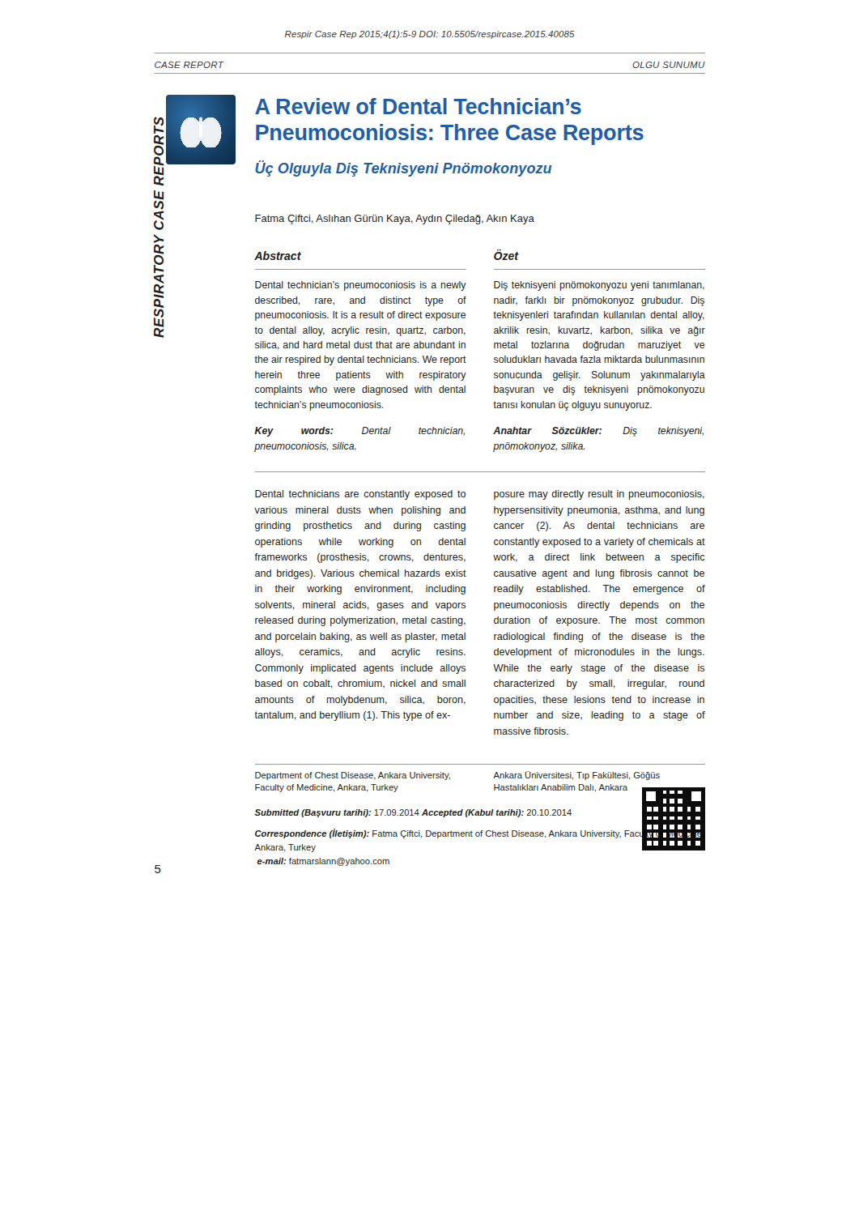Respir Case Rep 2015;4(1):5-9 DOI: 10.5505/respircase.2015.40085
CASE REPORT OLGU SUNUMU
RESPIRATORY CASE REPORTS
A Review of Dental Technician’s
Pneumoconiosis: Three Case Reports
Üç Olguyla Diş Teknisyeni Pnömokonyozu
Fatma Çiftci, Aslıhan Gürün Kaya, Aydın Çiledağ, Akın Kaya
Abstract
Dental technician’s pneumoconiosis is a newly described, rare, and distinct type of pneumoconiosis. It is a result of direct exposure to dental alloy, acrylic resin, quartz, carbon, silica, and hard metal dust that are abundant in the air respired by dental technicians. We report herein three patients with respiratory complaints who were diagnosed with dental technician’s pneumoconiosis.
Key words: Dental technician, pneumoconiosis, silica.
Özet
Diş teknisyeni pnömokonyozu yeni tanımlanan, nadir, farklı bir pnömokonyoz grubudur. Diş teknisyenleri tarafından kullanılan dental alloy, akrilik resin, kuvartz, karbon, silika ve ağır metal tozlarına doğrudan maruziyet ve soludukları havada fazla miktarda bulunmasının sonucunda gelişir. Solunum yakınmalarıyla başvuran ve diş teknisyeni pnömokonyozu tanısı konulan üç olguyu sunuyoruz.
Anahtar Sözcükler: Diş teknisyeni, pnömokonyoz, silika.
Dental technicians are constantly exposed to various mineral dusts when polishing and grinding prosthetics and during casting operations while working on dental frameworks (prosthesis, crowns, dentures, and bridges). Various chemical hazards exist in their working environment, including solvents, mineral acids, gases and vapors released during polymerization, metal casting, and porcelain baking, as well as plaster, metal alloys, ceramics, and acrylic resins. Commonly implicated agents include alloys based on cobalt, chromium, nickel and small amounts of molybdenum, silica, boron, tantalum, and beryllium (1). This type of ex-
posure may directly result in pneumoconiosis, hypersensitivity pneumonia, asthma, and lung cancer (2). As dental technicians are constantly exposed to a variety of chemicals at work, a direct link between a specific causative agent and lung fibrosis cannot be readily established. The emergence of pneumoconiosis directly depends on the duration of exposure. The most common radiological finding of the disease is the development of micronodules in the lungs. While the early stage of the disease is characterized by small, irregular, round opacities, these lesions tend to increase in number and size, leading to a stage of massive fibrosis.
Department of Chest Disease, Ankara University, Faculty of Medicine, Ankara, Turkey
Ankara Üniversitesi, Tıp Fakültesi, Göğüs Hastalıkları Anabilim Dalı, Ankara
Submitted (Başvuru tarihi): 17.09.2014 Accepted (Kabul tarihi): 20.10.2014
Correspondence (İletişim): Fatma Çiftci, Department of Chest Disease, Ankara University, Faculty of Medicine, Ankara, Turkey
e-mail: fatmarslann@yahoo.com
5